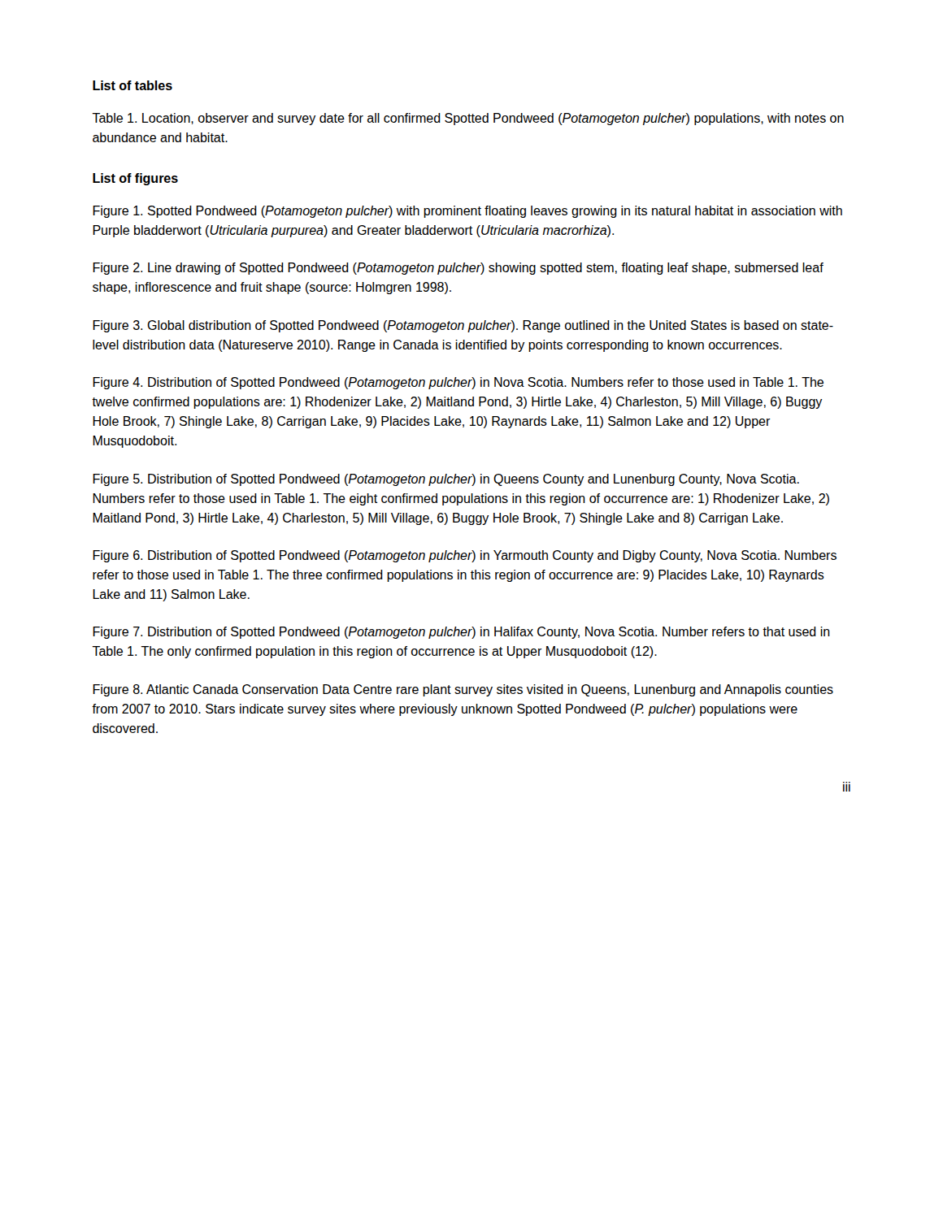List of tables
Table 1. Location, observer and survey date for all confirmed Spotted Pondweed (Potamogeton pulcher) populations, with notes on abundance and habitat.
List of figures
Figure 1. Spotted Pondweed (Potamogeton pulcher) with prominent floating leaves growing in its natural habitat in association with Purple bladderwort (Utricularia purpurea) and Greater bladderwort (Utricularia macrorhiza).
Figure 2. Line drawing of Spotted Pondweed (Potamogeton pulcher) showing spotted stem, floating leaf shape, submersed leaf shape, inflorescence and fruit shape (source: Holmgren 1998).
Figure 3. Global distribution of Spotted Pondweed (Potamogeton pulcher). Range outlined in the United States is based on state-level distribution data (Natureserve 2010). Range in Canada is identified by points corresponding to known occurrences.
Figure 4. Distribution of Spotted Pondweed (Potamogeton pulcher) in Nova Scotia. Numbers refer to those used in Table 1. The twelve confirmed populations are: 1) Rhodenizer Lake, 2) Maitland Pond, 3) Hirtle Lake, 4) Charleston, 5) Mill Village, 6) Buggy Hole Brook, 7) Shingle Lake, 8) Carrigan Lake, 9) Placides Lake, 10) Raynards Lake, 11) Salmon Lake and 12) Upper Musquodoboit.
Figure 5. Distribution of Spotted Pondweed (Potamogeton pulcher) in Queens County and Lunenburg County, Nova Scotia. Numbers refer to those used in Table 1. The eight confirmed populations in this region of occurrence are: 1) Rhodenizer Lake, 2) Maitland Pond, 3) Hirtle Lake, 4) Charleston, 5) Mill Village, 6) Buggy Hole Brook, 7) Shingle Lake and 8) Carrigan Lake.
Figure 6. Distribution of Spotted Pondweed (Potamogeton pulcher) in Yarmouth County and Digby County, Nova Scotia. Numbers refer to those used in Table 1. The three confirmed populations in this region of occurrence are: 9) Placides Lake, 10) Raynards Lake and 11) Salmon Lake.
Figure 7. Distribution of Spotted Pondweed (Potamogeton pulcher) in Halifax County, Nova Scotia. Number refers to that used in Table 1. The only confirmed population in this region of occurrence is at Upper Musquodoboit (12).
Figure 8. Atlantic Canada Conservation Data Centre rare plant survey sites visited in Queens, Lunenburg and Annapolis counties from 2007 to 2010. Stars indicate survey sites where previously unknown Spotted Pondweed (P. pulcher) populations were discovered.
iii